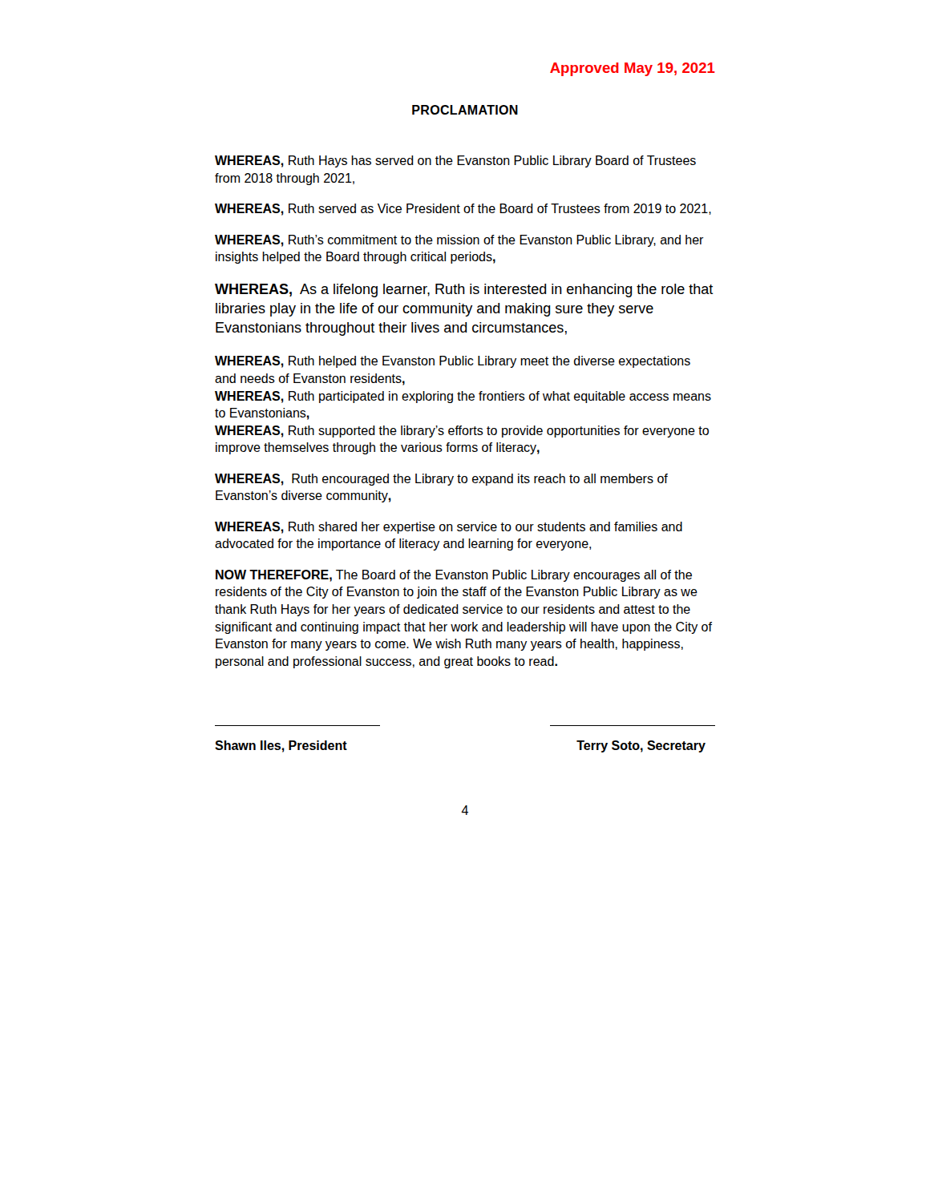Approved May 19, 2021
PROCLAMATION
WHEREAS, Ruth Hays has served on the Evanston Public Library Board of Trustees from 2018 through 2021,
WHEREAS, Ruth served as Vice President of the Board of Trustees from 2019 to 2021,
WHEREAS, Ruth’s commitment to the mission of the Evanston Public Library, and her insights helped the Board through critical periods,
WHEREAS, As a lifelong learner, Ruth is interested in enhancing the role that libraries play in the life of our community and making sure they serve Evanstonians throughout their lives and circumstances,
WHEREAS, Ruth helped the Evanston Public Library meet the diverse expectations and needs of Evanston residents,
WHEREAS, Ruth participated in exploring the frontiers of what equitable access means to Evanstonians,
WHEREAS, Ruth supported the library’s efforts to provide opportunities for everyone to improve themselves through the various forms of literacy,
WHEREAS, Ruth encouraged the Library to expand its reach to all members of Evanston’s diverse community,
WHEREAS, Ruth shared her expertise on service to our students and families and advocated for the importance of literacy and learning for everyone,
NOW THEREFORE, The Board of the Evanston Public Library encourages all of the residents of the City of Evanston to join the staff of the Evanston Public Library as we thank Ruth Hays for her years of dedicated service to our residents and attest to the significant and continuing impact that her work and leadership will have upon the City of Evanston for many years to come. We wish Ruth many years of health, happiness, personal and professional success, and great books to read.
Shawn Iles, President Terry Soto, Secretary
4